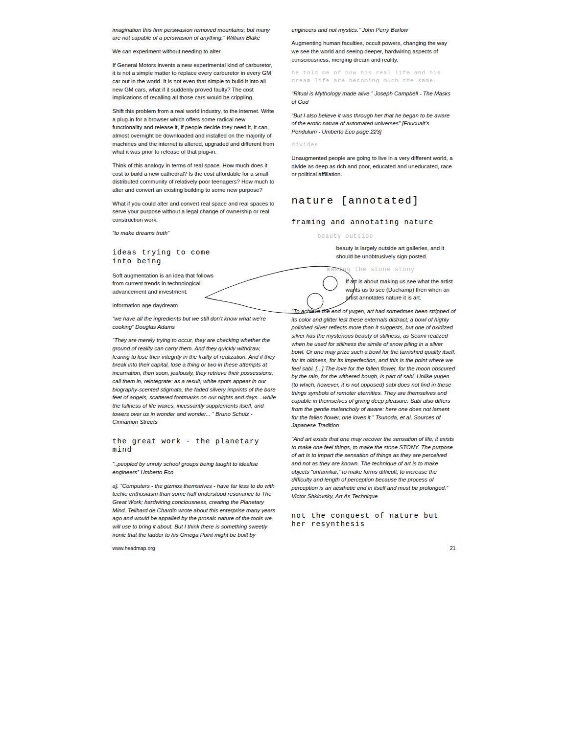imagination this firm perswasion removed mountains; but many are not capable of a perswasion of anything.” William Blake
We can experiment without needing to alter.
If General Motors invents a new experimental kind of carburetor, it is not a simple matter to replace every carburetor in every GM car out in the world. It is not even that simple to build it into all new GM cars, what if it suddenly proved faulty? The cost implications of recalling all those cars would be crippling.
Shift this problem from a real world industry, to the internet. Write a plug-in for a browser which offers some radical new functionality and release it, if people decide they need it, it can, almost overnight be downloaded and installed on the majority of machines and the internet is altered, upgraded and different from what it was prior to release of that plug-in.
Think of this analogy in terms of real space. How much does it cost to build a new cathedral? Is the cost affordable for a small distributed community of relatively poor teenagers? How much to alter and convert an existing building to some new purpose?
What if you could alter and convert real space and real spaces to serve your purpose without a legal change of ownership or real construction work.
“to make dreams truth”
ideas trying to come
into being
Soft augmentation is an idea that follows from current trends in technological advancement and investment.
information age daydream
“we have all the ingredients but we still don’t know what we’re cooking” Douglas Adams
“They are merely trying to occur, they are checking whether the ground of reality can carry them. And they quickly withdraw, fearing to lose their integrity in the frailty of realization. And if they break into their capital, lose a thing or two in these attempts at incarnation, then soon, jealously, they retrieve their possessions, call them in, reintegrate: as a result, white spots appear in our biography-scented stigmata, the faded silvery imprints of the bare feet of angels, scattered footmarks on our nights and days—while the fullness of life waxes, incessantly supplements itself, and towers over us in wonder and wonder... “ Bruno Schulz - Cinnamon Streets
the great work - the planetary mind
“..peopled by unruly school groups being taught to idealise engineers” Umberto Eco
a]. “Computers - the gizmos themselves - have far less to do with techie enthusiasm than some half understood resonance to The Great Work; hardwiring conciousness, creating the Planetary Mind. Teilhard de Chardin wrote about this enterprise many years ago and would be appalled by the prosaic nature of the tools we will use to bring it about. But I think there is something sweetly ironic that the ladder to his Omega Point might be built by
engineers and not mystics.” John Perry Barlow
Augmenting human faculties, occult powers, changing the way we see the world and seeing deeper, hardwiring aspects of consciousness, merging dream and reality.
he told me of how his real life and his dream life are becoming much the same.
“Ritual is Mythology made alive.” Joseph Campbell - The Masks of God
“But I also believe it was through her that he began to be aware of the erotic nature of automated universes” [Foucualt’s Pendulum - Umberto Eco page 223]
divides
Unaugmented people are going to live in a very different world, a divide as deep as rich and poor, educated and uneducated, race or political affiliation.
nature [annotated]
framing and annotating nature
beauty outside
beauty is largely outside art galleries, and it should be unobtrusively sign posted.
making the stone stony
If art is about making us see what the artist wants us to see (Duchamp) then when an artist annotates nature it is art.
“To achieve the end of yugen, art had sometimes been stripped of its color and glitter lest these externals distract; a bowl of highly polished silver reflects more than it suggests, but one of oxidized silver has the mysterious beauty of stillness, as Seami realized when he used for stillness the simile of snow piling in a silver bowl. Or one may prize such a bowl for the tarnished quality itself, for its oldness, for its imperfection, and this is the point where we feel sabi. [...] The love for the fallen flower, for the moon obscured by the rain, for the withered bough, is part of sabi. Unlike yugen (to which, however, it is not opposed) sabi does not find in these things symbols of remoter eternities. They are themselves and capable in themselves of giving deep pleasure. Sabi also differs from the gentle melancholy of aware: here one does not lament for the fallen flower, one loves it.” Tsunoda, et al, Sources of Japanese Tradition
“And art exists that one may recover the sensation of life; it exists to make one feel things, to make the stone STONY. The purpose of art is to impart the sensation of things as they are perceived and not as they are known. The technique of art is to make objects “unfamiliar,” to make forms difficult, to increase the difficulty and length of perception because the process of perception is an aesthetic end in itself and must be prolonged.” Victor Shklovsky, Art As Technique
not the conquest of nature but her resynthesis
www.headmap.org 21